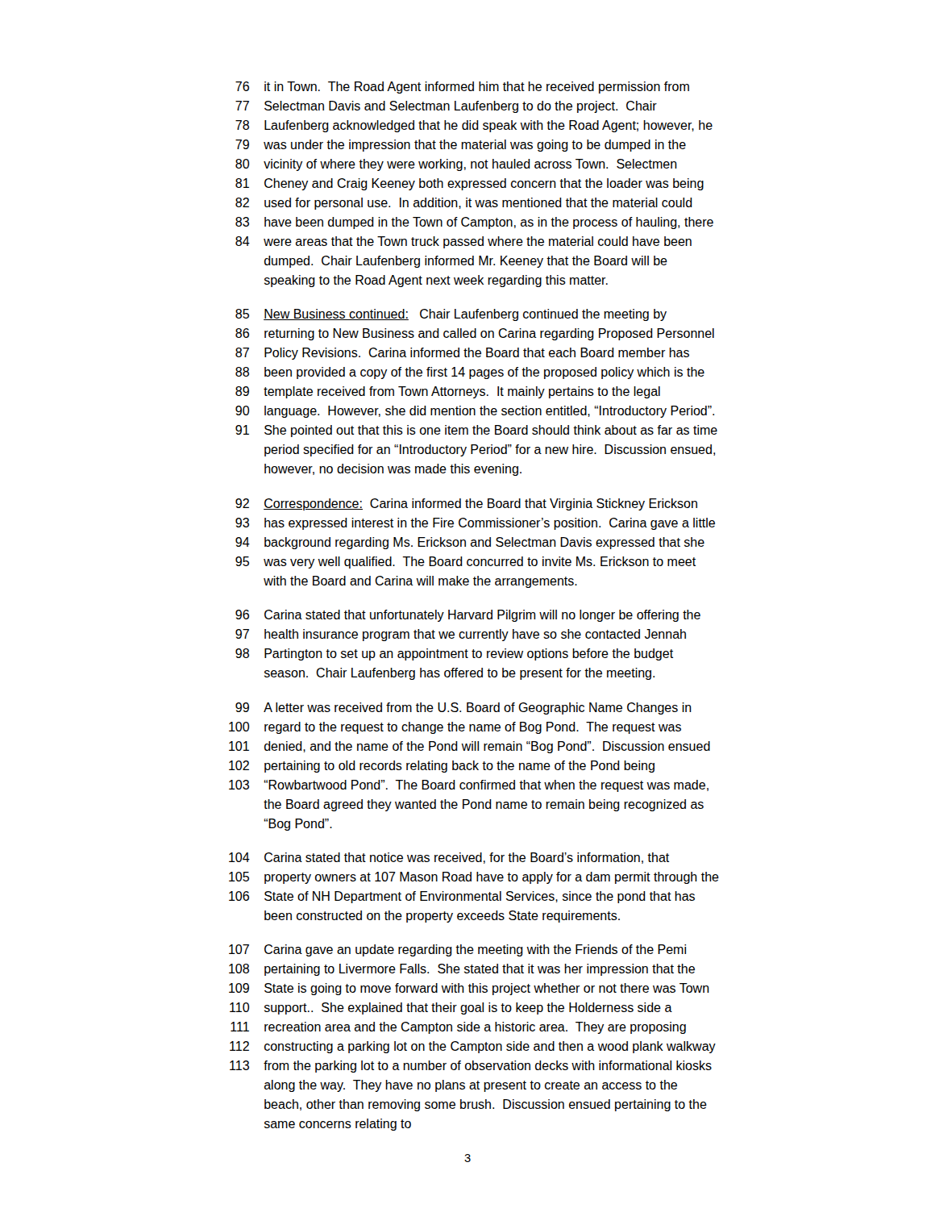76 77 78 79 80 81 82 83 84
it in Town. The Road Agent informed him that he received permission from Selectman Davis and Selectman Laufenberg to do the project. Chair Laufenberg acknowledged that he did speak with the Road Agent; however, he was under the impression that the material was going to be dumped in the vicinity of where they were working, not hauled across Town. Selectmen Cheney and Craig Keeney both expressed concern that the loader was being used for personal use. In addition, it was mentioned that the material could have been dumped in the Town of Campton, as in the process of hauling, there were areas that the Town truck passed where the material could have been dumped. Chair Laufenberg informed Mr. Keeney that the Board will be speaking to the Road Agent next week regarding this matter.
85 86 87 88 89 90 91
New Business continued: Chair Laufenberg continued the meeting by returning to New Business and called on Carina regarding Proposed Personnel Policy Revisions. Carina informed the Board that each Board member has been provided a copy of the first 14 pages of the proposed policy which is the template received from Town Attorneys. It mainly pertains to the legal language. However, she did mention the section entitled, “Introductory Period”. She pointed out that this is one item the Board should think about as far as time period specified for an “Introductory Period” for a new hire. Discussion ensued, however, no decision was made this evening.
92 93 94 95
Correspondence: Carina informed the Board that Virginia Stickney Erickson has expressed interest in the Fire Commissioner’s position. Carina gave a little background regarding Ms. Erickson and Selectman Davis expressed that she was very well qualified. The Board concurred to invite Ms. Erickson to meet with the Board and Carina will make the arrangements.
96 97 98
Carina stated that unfortunately Harvard Pilgrim will no longer be offering the health insurance program that we currently have so she contacted Jennah Partington to set up an appointment to review options before the budget season. Chair Laufenberg has offered to be present for the meeting.
99 100 101 102 103
A letter was received from the U.S. Board of Geographic Name Changes in regard to the request to change the name of Bog Pond. The request was denied, and the name of the Pond will remain “Bog Pond”. Discussion ensued pertaining to old records relating back to the name of the Pond being “Rowbartwood Pond”. The Board confirmed that when the request was made, the Board agreed they wanted the Pond name to remain being recognized as “Bog Pond”.
104 105 106
Carina stated that notice was received, for the Board’s information, that property owners at 107 Mason Road have to apply for a dam permit through the State of NH Department of Environmental Services, since the pond that has been constructed on the property exceeds State requirements.
107 108 109 110 111 112 113
Carina gave an update regarding the meeting with the Friends of the Pemi pertaining to Livermore Falls. She stated that it was her impression that the State is going to move forward with this project whether or not there was Town support.. She explained that their goal is to keep the Holderness side a recreation area and the Campton side a historic area. They are proposing constructing a parking lot on the Campton side and then a wood plank walkway from the parking lot to a number of observation decks with informational kiosks along the way. They have no plans at present to create an access to the beach, other than removing some brush. Discussion ensued pertaining to the same concerns relating to
3